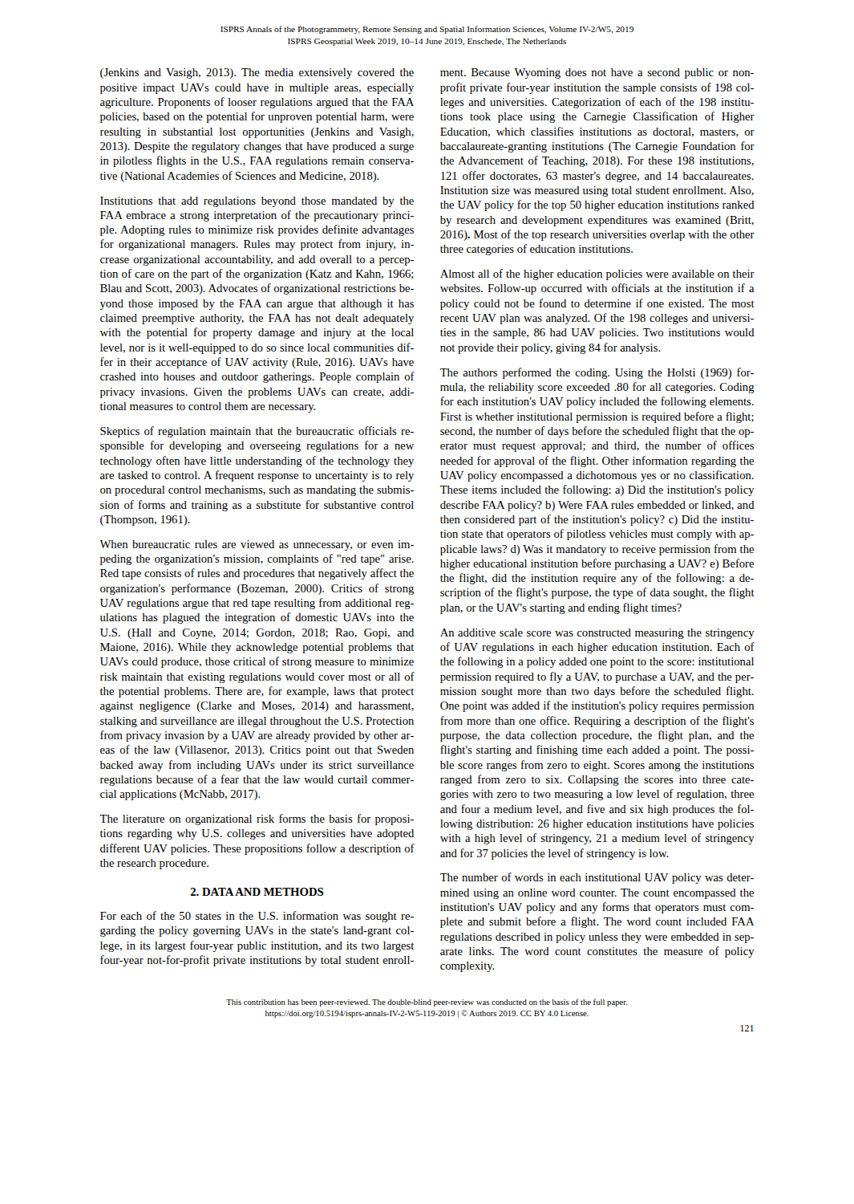ISPRS Annals of the Photogrammetry, Remote Sensing and Spatial Information Sciences, Volume IV-2/W5, 2019
ISPRS Geospatial Week 2019, 10–14 June 2019, Enschede, The Netherlands
(Jenkins and Vasigh, 2013). The media extensively covered the positive impact UAVs could have in multiple areas, especially agriculture. Proponents of looser regulations argued that the FAA policies, based on the potential for unproven potential harm, were resulting in substantial lost opportunities (Jenkins and Vasigh, 2013). Despite the regulatory changes that have produced a surge in pilotless flights in the U.S., FAA regulations remain conservative (National Academies of Sciences and Medicine, 2018).
Institutions that add regulations beyond those mandated by the FAA embrace a strong interpretation of the precautionary principle. Adopting rules to minimize risk provides definite advantages for organizational managers. Rules may protect from injury, increase organizational accountability, and add overall to a perception of care on the part of the organization (Katz and Kahn, 1966; Blau and Scott, 2003). Advocates of organizational restrictions beyond those imposed by the FAA can argue that although it has claimed preemptive authority, the FAA has not dealt adequately with the potential for property damage and injury at the local level, nor is it well-equipped to do so since local communities differ in their acceptance of UAV activity (Rule, 2016). UAVs have crashed into houses and outdoor gatherings. People complain of privacy invasions. Given the problems UAVs can create, additional measures to control them are necessary.
Skeptics of regulation maintain that the bureaucratic officials responsible for developing and overseeing regulations for a new technology often have little understanding of the technology they are tasked to control. A frequent response to uncertainty is to rely on procedural control mechanisms, such as mandating the submission of forms and training as a substitute for substantive control (Thompson, 1961).
When bureaucratic rules are viewed as unnecessary, or even impeding the organization's mission, complaints of "red tape" arise. Red tape consists of rules and procedures that negatively affect the organization's performance (Bozeman, 2000). Critics of strong UAV regulations argue that red tape resulting from additional regulations has plagued the integration of domestic UAVs into the U.S. (Hall and Coyne, 2014; Gordon, 2018; Rao, Gopi, and Maione, 2016). While they acknowledge potential problems that UAVs could produce, those critical of strong measure to minimize risk maintain that existing regulations would cover most or all of the potential problems. There are, for example, laws that protect against negligence (Clarke and Moses, 2014) and harassment, stalking and surveillance are illegal throughout the U.S. Protection from privacy invasion by a UAV are already provided by other areas of the law (Villasenor, 2013). Critics point out that Sweden backed away from including UAVs under its strict surveillance regulations because of a fear that the law would curtail commercial applications (McNabb, 2017).
The literature on organizational risk forms the basis for propositions regarding why U.S. colleges and universities have adopted different UAV policies. These propositions follow a description of the research procedure.
2. DATA AND METHODS
For each of the 50 states in the U.S. information was sought regarding the policy governing UAVs in the state's land-grant college, in its largest four-year public institution, and its two largest four-year not-for-profit private institutions by total student enrollment. Because Wyoming does not have a second public or non-profit private four-year institution the sample consists of 198 colleges and universities. Categorization of each of the 198 institutions took place using the Carnegie Classification of Higher Education, which classifies institutions as doctoral, masters, or baccalaureate-granting institutions (The Carnegie Foundation for the Advancement of Teaching, 2018). For these 198 institutions, 121 offer doctorates, 63 master's degree, and 14 baccalaureates. Institution size was measured using total student enrollment. Also, the UAV policy for the top 50 higher education institutions ranked by research and development expenditures was examined (Britt, 2016). Most of the top research universities overlap with the other three categories of education institutions.
Almost all of the higher education policies were available on their websites. Follow-up occurred with officials at the institution if a policy could not be found to determine if one existed. The most recent UAV plan was analyzed. Of the 198 colleges and universities in the sample, 86 had UAV policies. Two institutions would not provide their policy, giving 84 for analysis.
The authors performed the coding. Using the Holsti (1969) formula, the reliability score exceeded .80 for all categories. Coding for each institution's UAV policy included the following elements. First is whether institutional permission is required before a flight; second, the number of days before the scheduled flight that the operator must request approval; and third, the number of offices needed for approval of the flight. Other information regarding the UAV policy encompassed a dichotomous yes or no classification. These items included the following: a) Did the institution's policy describe FAA policy? b) Were FAA rules embedded or linked, and then considered part of the institution's policy? c) Did the institution state that operators of pilotless vehicles must comply with applicable laws? d) Was it mandatory to receive permission from the higher educational institution before purchasing a UAV? e) Before the flight, did the institution require any of the following: a description of the flight's purpose, the type of data sought, the flight plan, or the UAV's starting and ending flight times?
An additive scale score was constructed measuring the stringency of UAV regulations in each higher education institution. Each of the following in a policy added one point to the score: institutional permission required to fly a UAV, to purchase a UAV, and the permission sought more than two days before the scheduled flight. One point was added if the institution's policy requires permission from more than one office. Requiring a description of the flight's purpose, the data collection procedure, the flight plan, and the flight's starting and finishing time each added a point. The possible score ranges from zero to eight. Scores among the institutions ranged from zero to six. Collapsing the scores into three categories with zero to two measuring a low level of regulation, three and four a medium level, and five and six high produces the following distribution: 26 higher education institutions have policies with a high level of stringency, 21 a medium level of stringency and for 37 policies the level of stringency is low.
The number of words in each institutional UAV policy was determined using an online word counter. The count encompassed the institution's UAV policy and any forms that operators must complete and submit before a flight. The word count included FAA regulations described in policy unless they were embedded in separate links. The word count constitutes the measure of policy complexity.
This contribution has been peer-reviewed. The double-blind peer-review was conducted on the basis of the full paper. https://doi.org/10.5194/isprs-annals-IV-2-W5-119-2019 | © Authors 2019. CC BY 4.0 License.
121